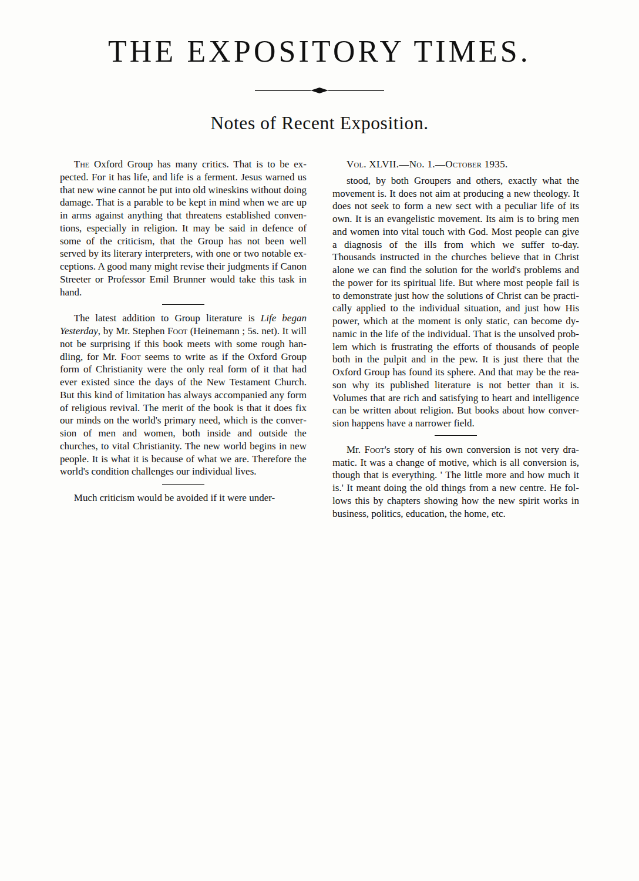THE EXPOSITORY TIMES.
Notes of Recent Exposition.
The Oxford Group has many critics. That is to be expected. For it has life, and life is a ferment. Jesus warned us that new wine cannot be put into old wineskins without doing damage. That is a parable to be kept in mind when we are up in arms against anything that threatens established conventions, especially in religion. It may be said in defence of some of the criticism, that the Group has not been well served by its literary interpreters, with one or two notable exceptions. A good many might revise their judgments if Canon Streeter or Professor Emil Brunner would take this task in hand.
The latest addition to Group literature is Life began Yesterday, by Mr. Stephen Foot (Heinemann ; 5s. net). It will not be surprising if this book meets with some rough handling, for Mr. Foot seems to write as if the Oxford Group form of Christianity were the only real form of it that had ever existed since the days of the New Testament Church. But this kind of limitation has always accompanied any form of religious revival. The merit of the book is that it does fix our minds on the world's primary need, which is the conversion of men and women, both inside and outside the churches, to vital Christianity. The new world begins in new people. It is what it is because of what we are. Therefore the world's condition challenges our individual lives.
Much criticism would be avoided if it were under-
Vol. XLVII.—No. 1.—October 1935.
stood, by both Groupers and others, exactly what the movement is. It does not aim at producing a new theology. It does not seek to form a new sect with a peculiar life of its own. It is an evangelistic movement. Its aim is to bring men and women into vital touch with God. Most people can give a diagnosis of the ills from which we suffer to-day. Thousands instructed in the churches believe that in Christ alone we can find the solution for the world's problems and the power for its spiritual life. But where most people fail is to demonstrate just how the solutions of Christ can be practically applied to the individual situation, and just how His power, which at the moment is only static, can become dynamic in the life of the individual. That is the unsolved problem which is frustrating the efforts of thousands of people both in the pulpit and in the pew. It is just there that the Oxford Group has found its sphere. And that may be the reason why its published literature is not better than it is. Volumes that are rich and satisfying to heart and intelligence can be written about religion. But books about how conversion happens have a narrower field.
Mr. Foot's story of his own conversion is not very dramatic. It was a change of motive, which is all conversion is, though that is everything. ' The little more and how much it is.' It meant doing the old things from a new centre. He follows this by chapters showing how the new spirit works in business, politics, education, the home, etc.